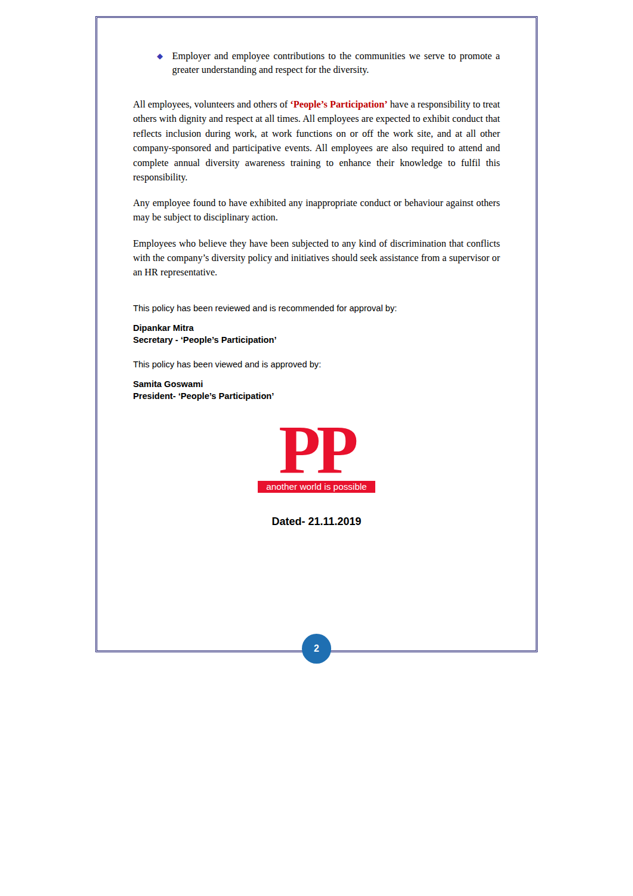◆ Employer and employee contributions to the communities we serve to promote a greater understanding and respect for the diversity.
All employees, volunteers and others of ‘People’s Participation’ have a responsibility to treat others with dignity and respect at all times. All employees are expected to exhibit conduct that reflects inclusion during work, at work functions on or off the work site, and at all other company-sponsored and participative events. All employees are also required to attend and complete annual diversity awareness training to enhance their knowledge to fulfil this responsibility.
Any employee found to have exhibited any inappropriate conduct or behaviour against others may be subject to disciplinary action.
Employees who believe they have been subjected to any kind of discrimination that conflicts with the company’s diversity policy and initiatives should seek assistance from a supervisor or an HR representative.
This policy has been reviewed and is recommended for approval by:
Dipankar Mitra
Secretary - ‘People’s Participation’
This policy has been viewed and is approved by:
Samita Goswami
President- ‘People’s Participation’
PP another world is possible
Dated- 21.11.2019
2